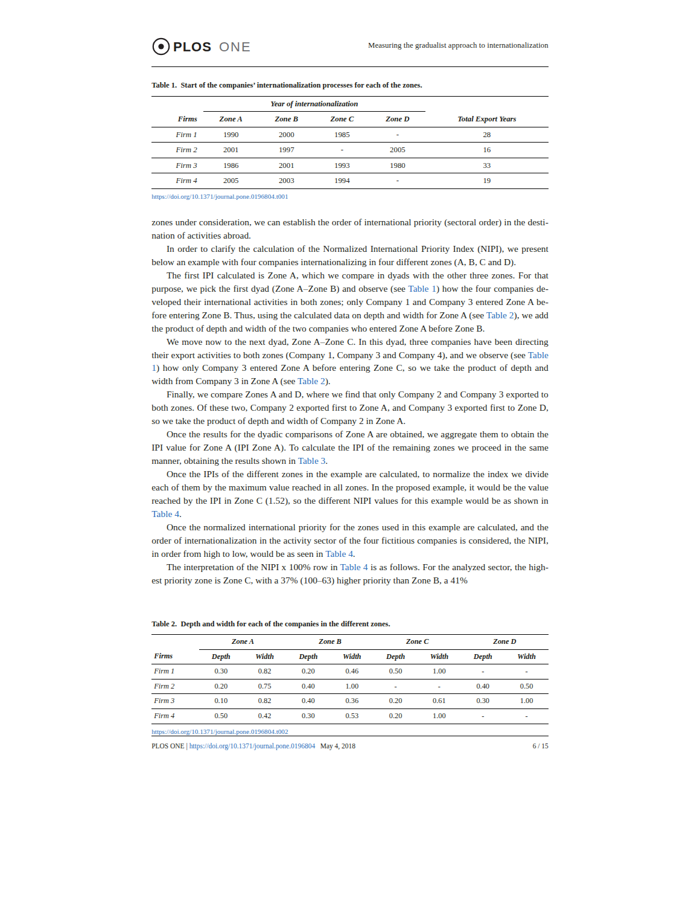PLOS ONE
Measuring the gradualist approach to internationalization
Table 1. Start of the companies’ internationalization processes for each of the zones.
| | Year of internationalization | |
| --- | --- | --- |
| Firms | Zone A | Zone B | Zone C | Zone D | Total Export Years |
| Firm 1 | 1990 | 2000 | 1985 | - | 28 |
| Firm 2 | 2001 | 1997 | - | 2005 | 16 |
| Firm 3 | 1986 | 2001 | 1993 | 1980 | 33 |
| Firm 4 | 2005 | 2003 | 1994 | - | 19 |
https://doi.org/10.1371/journal.pone.0196804.t001
zones under consideration, we can establish the order of international priority (sectoral order) in the destination of activities abroad.
In order to clarify the calculation of the Normalized International Priority Index (NIPI), we present below an example with four companies internationalizing in four different zones (A, B, C and D).
The first IPI calculated is Zone A, which we compare in dyads with the other three zones. For that purpose, we pick the first dyad (Zone A–Zone B) and observe (see Table 1) how the four companies developed their international activities in both zones; only Company 1 and Company 3 entered Zone A before entering Zone B. Thus, using the calculated data on depth and width for Zone A (see Table 2), we add the product of depth and width of the two companies who entered Zone A before Zone B.
We move now to the next dyad, Zone A–Zone C. In this dyad, three companies have been directing their export activities to both zones (Company 1, Company 3 and Company 4), and we observe (see Table 1) how only Company 3 entered Zone A before entering Zone C, so we take the product of depth and width from Company 3 in Zone A (see Table 2).
Finally, we compare Zones A and D, where we find that only Company 2 and Company 3 exported to both zones. Of these two, Company 2 exported first to Zone A, and Company 3 exported first to Zone D, so we take the product of depth and width of Company 2 in Zone A.
Once the results for the dyadic comparisons of Zone A are obtained, we aggregate them to obtain the IPI value for Zone A (IPI Zone A). To calculate the IPI of the remaining zones we proceed in the same manner, obtaining the results shown in Table 3.
Once the IPIs of the different zones in the example are calculated, to normalize the index we divide each of them by the maximum value reached in all zones. In the proposed example, it would be the value reached by the IPI in Zone C (1.52), so the different NIPI values for this example would be as shown in Table 4.
Once the normalized international priority for the zones used in this example are calculated, and the order of internationalization in the activity sector of the four fictitious companies is considered, the NIPI, in order from high to low, would be as seen in Table 4.
The interpretation of the NIPI x 100% row in Table 4 is as follows. For the analyzed sector, the highest priority zone is Zone C, with a 37% (100–63) higher priority than Zone B, a 41%
Table 2. Depth and width for each of the companies in the different zones.
| | Zone A | Zone B | Zone C | Zone D |
| --- | --- | --- | --- | --- |
| Firms | Depth | Width | Depth | Width | Depth | Width | Depth | Width |
| Firm 1 | 0.30 | 0.82 | 0.20 | 0.46 | 0.50 | 1.00 | - | - |
| Firm 2 | 0.20 | 0.75 | 0.40 | 1.00 | - | - | 0.40 | 0.50 |
| Firm 3 | 0.10 | 0.82 | 0.40 | 0.36 | 0.20 | 0.61 | 0.30 | 1.00 |
| Firm 4 | 0.50 | 0.42 | 0.30 | 0.53 | 0.20 | 1.00 | - | - |
https://doi.org/10.1371/journal.pone.0196804.t002
PLOS ONE | https://doi.org/10.1371/journal.pone.0196804 May 4, 2018
6 / 15